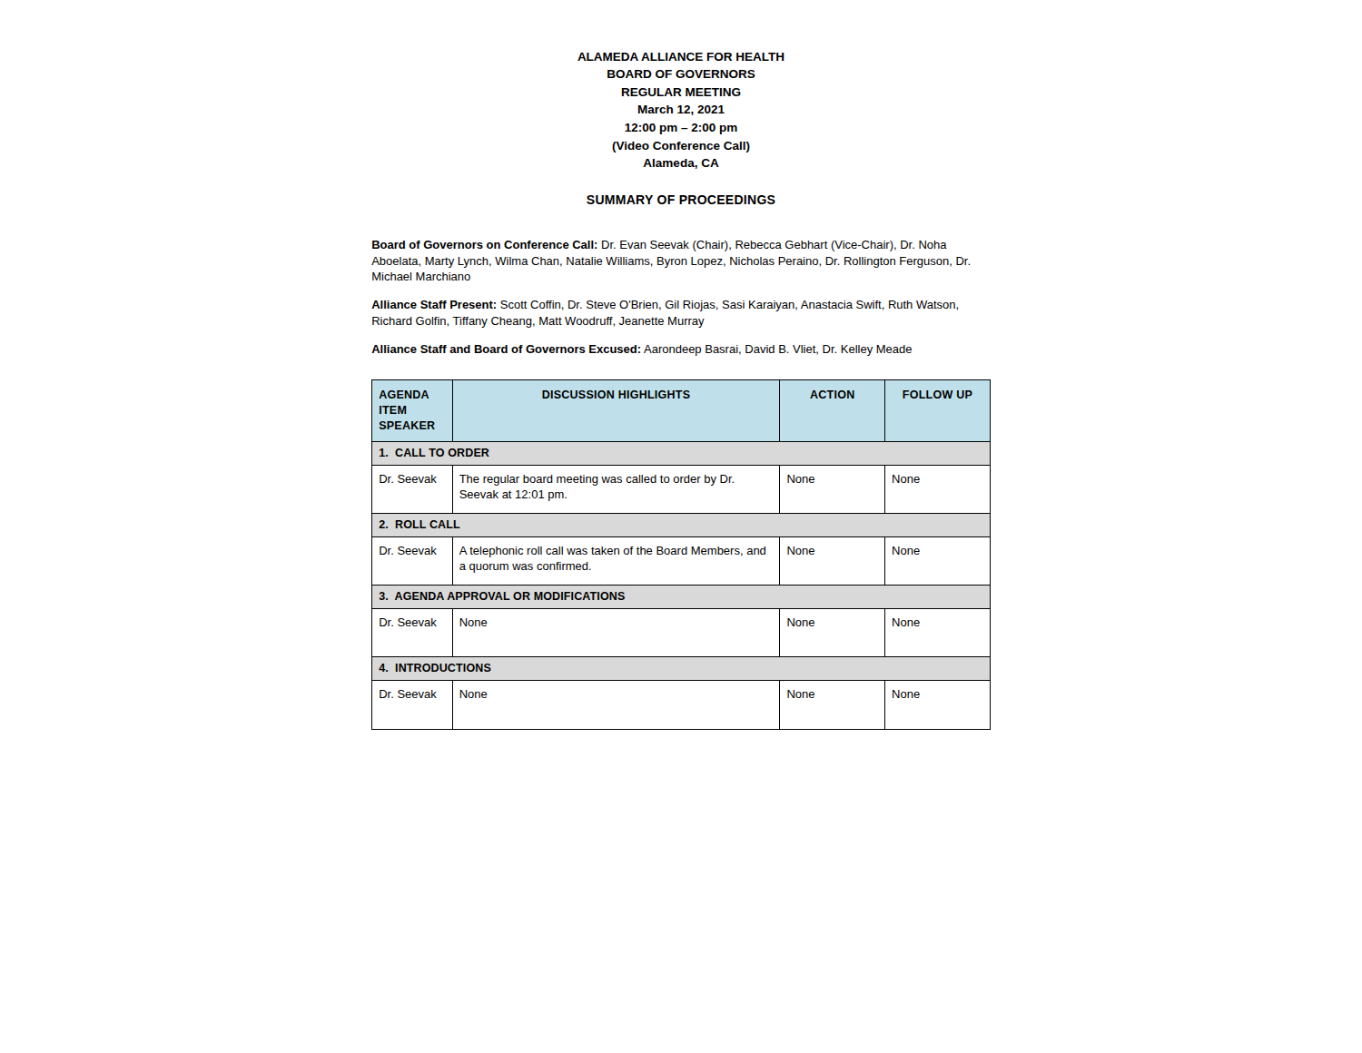ALAMEDA ALLIANCE FOR HEALTH BOARD OF GOVERNORS REGULAR MEETING March 12, 2021 12:00 pm – 2:00 pm (Video Conference Call) Alameda, CA
SUMMARY OF PROCEEDINGS
Board of Governors on Conference Call: Dr. Evan Seevak (Chair), Rebecca Gebhart (Vice-Chair), Dr. Noha Aboelata, Marty Lynch, Wilma Chan, Natalie Williams, Byron Lopez, Nicholas Peraino, Dr. Rollington Ferguson, Dr. Michael Marchiano
Alliance Staff Present: Scott Coffin, Dr. Steve O'Brien, Gil Riojas, Sasi Karaiyan, Anastacia Swift, Ruth Watson, Richard Golfin, Tiffany Cheang, Matt Woodruff, Jeanette Murray
Alliance Staff and Board of Governors Excused: Aarondeep Basrai, David B. Vliet, Dr. Kelley Meade
| AGENDA ITEM SPEAKER | DISCUSSION HIGHLIGHTS | ACTION | FOLLOW UP |
| --- | --- | --- | --- |
| 1. CALL TO ORDER |
| Dr. Seevak | The regular board meeting was called to order by Dr. Seevak at 12:01 pm. | None | None |
| 2. ROLL CALL |
| Dr. Seevak | A telephonic roll call was taken of the Board Members, and a quorum was confirmed. | None | None |
| 3. AGENDA APPROVAL OR MODIFICATIONS |
| Dr. Seevak | None | None | None |
| 4. INTRODUCTIONS |
| Dr. Seevak | None | None | None |